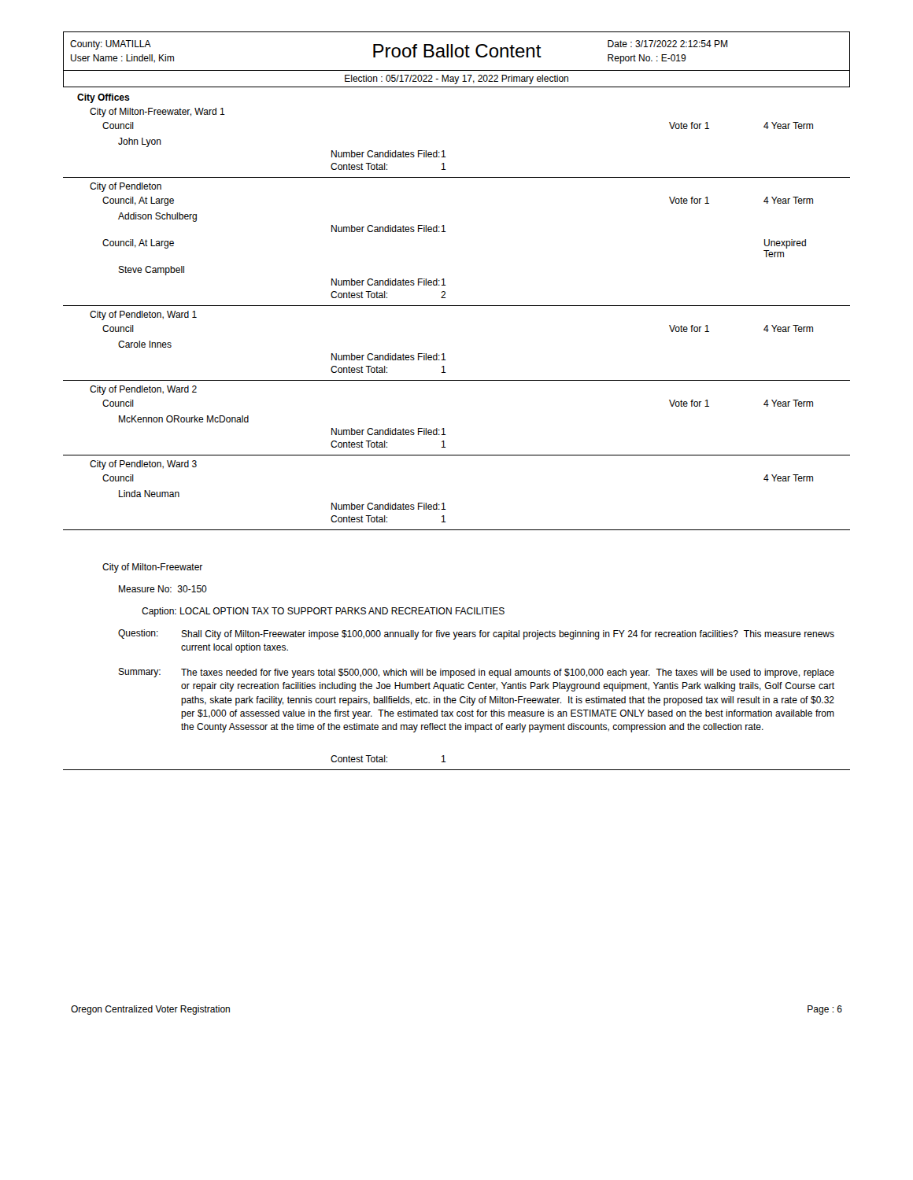County: UMATILLA
User Name : Lindell, Kim
Proof Ballot Content
Date : 3/17/2022 2:12:54 PM
Report No. : E-019
Election : 05/17/2022 - May 17, 2022 Primary election
City Offices
City of Milton-Freewater, Ward 1
Council
Vote for 1
4 Year Term
John Lyon
Number Candidates Filed:
1
Contest Total:
1
City of Pendleton
Council, At Large
Vote for 1
4 Year Term
Addison Schulberg
Number Candidates Filed:
1
Council, At Large
Unexpired
Term
Steve Campbell
Number Candidates Filed:
1
Contest Total:
2
City of Pendleton, Ward 1
Council
Vote for 1
4 Year Term
Carole Innes
Number Candidates Filed:
1
Contest Total:
1
City of Pendleton, Ward 2
Council
Vote for 1
4 Year Term
McKennon ORourke McDonald
Number Candidates Filed:
1
Contest Total:
1
City of Pendleton, Ward 3
Council
4 Year Term
Linda Neuman
Number Candidates Filed:
1
Contest Total:
1
City of Milton-Freewater
Measure No: 30-150
Caption: LOCAL OPTION TAX TO SUPPORT PARKS AND RECREATION FACILITIES
Question:
Shall City of Milton-Freewater impose $100,000 annually for five years for capital projects beginning in FY 24 for recreation facilities? This measure renews current local option taxes.
Summary:
The taxes needed for five years total $500,000, which will be imposed in equal amounts of $100,000 each year. The taxes will be used to improve, replace or repair city recreation facilities including the Joe Humbert Aquatic Center, Yantis Park Playground equipment, Yantis Park walking trails, Golf Course cart paths, skate park facility, tennis court repairs, ballfields, etc. in the City of Milton-Freewater. It is estimated that the proposed tax will result in a rate of $0.32 per $1,000 of assessed value in the first year. The estimated tax cost for this measure is an ESTIMATE ONLY based on the best information available from the County Assessor at the time of the estimate and may reflect the impact of early payment discounts, compression and the collection rate.
Contest Total:
1
Oregon Centralized Voter Registration
Page : 6